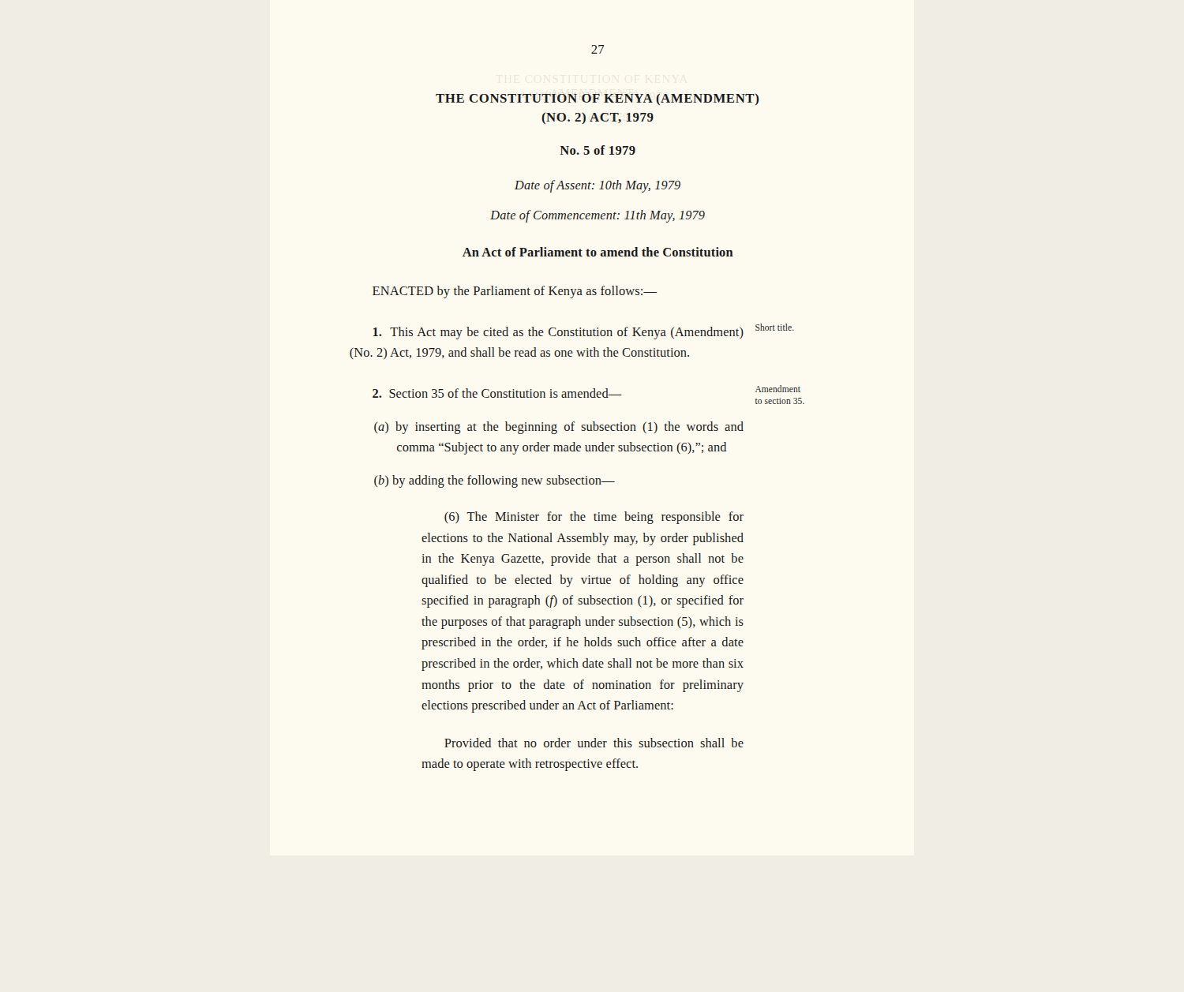27
THE CONSTITUTION OF KENYA (AMENDMENT)
(AMENDMENT) ACT, 1979
No. 5 of 1979
The Constitution of Kenya (Amendment)
(No. 2) Act, 1979
No. 5 of 1979
Date of Assent: 10th May, 1979
Date of Commencement: 11th May, 1979
An Act of Parliament to amend the Constitution
ENACTED by the Parliament of Kenya as follows:—
Short title.
1. This Act may be cited as the Constitution of Kenya (Amendment) (No. 2) Act, 1979, and shall be read as one with the Constitution.
Amendment
to section 35.
2. Section 35 of the Constitution is amended—
(a) by inserting at the beginning of subsection (1) the words and comma “Subject to any order made under subsection (6),”; and
(b) by adding the following new subsection—
(6) The Minister for the time being responsible for elections to the National Assembly may, by order published in the Kenya Gazette, provide that a person shall not be qualified to be elected by virtue of holding any office specified in paragraph (f) of subsection (1), or specified for the purposes of that paragraph under subsection (5), which is prescribed in the order, if he holds such office after a date prescribed in the order, which date shall not be more than six months prior to the date of nomination for preliminary elections prescribed under an Act of Parliament:
Provided that no order under this subsection shall be made to operate with retrospective effect.